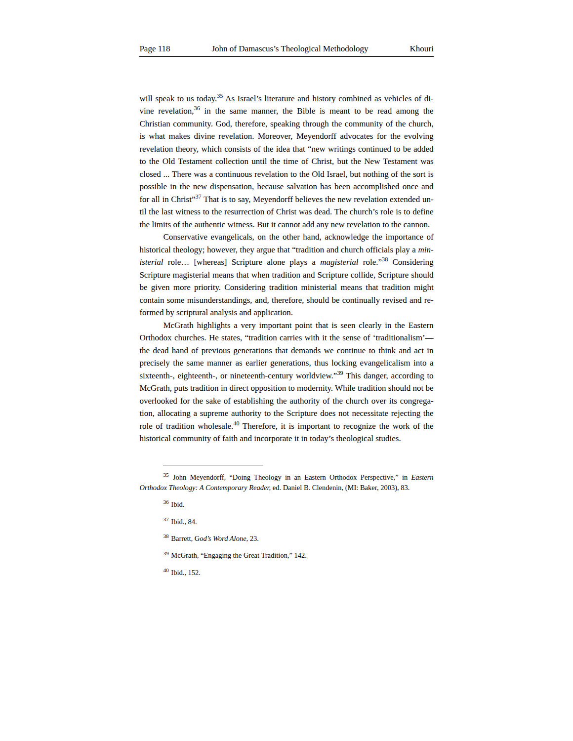Page 118 John of Damascus’s Theological Methodology Khouri
will speak to us today.35 As Israel’s literature and history combined as vehicles of divine revelation,36 in the same manner, the Bible is meant to be read among the Christian community. God, therefore, speaking through the community of the church, is what makes divine revelation. Moreover, Meyendorff advocates for the evolving revelation theory, which consists of the idea that “new writings continued to be added to the Old Testament collection until the time of Christ, but the New Testament was closed ... There was a continuous revelation to the Old Israel, but nothing of the sort is possible in the new dispensation, because salvation has been accomplished once and for all in Christ”37 That is to say, Meyendorff believes the new revelation extended until the last witness to the resurrection of Christ was dead. The church’s role is to define the limits of the authentic witness. But it cannot add any new revelation to the cannon.
Conservative evangelicals, on the other hand, acknowledge the importance of historical theology; however, they argue that “tradition and church officials play a ministerial role… [whereas] Scripture alone plays a magisterial role.”38 Considering Scripture magisterial means that when tradition and Scripture collide, Scripture should be given more priority. Considering tradition ministerial means that tradition might contain some misunderstandings, and, therefore, should be continually revised and reformed by scriptural analysis and application.
McGrath highlights a very important point that is seen clearly in the Eastern Orthodox churches. He states, “tradition carries with it the sense of ‘traditionalism’—the dead hand of previous generations that demands we continue to think and act in precisely the same manner as earlier generations, thus locking evangelicalism into a sixteenth-, eighteenth-, or nineteenth-century worldview.”39 This danger, according to McGrath, puts tradition in direct opposition to modernity. While tradition should not be overlooked for the sake of establishing the authority of the church over its congregation, allocating a supreme authority to the Scripture does not necessitate rejecting the role of tradition wholesale.40 Therefore, it is important to recognize the work of the historical community of faith and incorporate it in today’s theological studies.
35 John Meyendorff, “Doing Theology in an Eastern Orthodox Perspective,” in Eastern Orthodox Theology: A Contemporary Reader, ed. Daniel B. Clendenin, (MI: Baker, 2003), 83.
36 Ibid.
37 Ibid., 84.
38 Barrett, God’s Word Alone, 23.
39 McGrath, “Engaging the Great Tradition,” 142.
40 Ibid., 152.